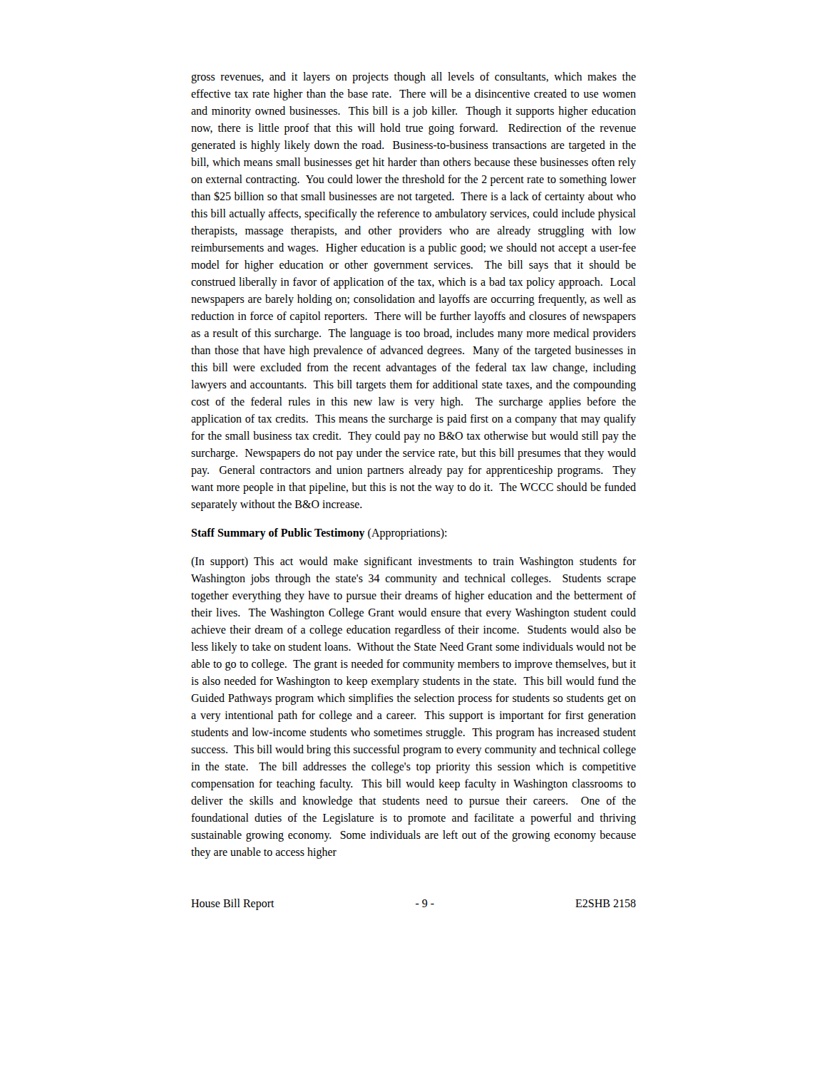gross revenues, and it layers on projects though all levels of consultants, which makes the effective tax rate higher than the base rate. There will be a disincentive created to use women and minority owned businesses. This bill is a job killer. Though it supports higher education now, there is little proof that this will hold true going forward. Redirection of the revenue generated is highly likely down the road. Business-to-business transactions are targeted in the bill, which means small businesses get hit harder than others because these businesses often rely on external contracting. You could lower the threshold for the 2 percent rate to something lower than $25 billion so that small businesses are not targeted. There is a lack of certainty about who this bill actually affects, specifically the reference to ambulatory services, could include physical therapists, massage therapists, and other providers who are already struggling with low reimbursements and wages. Higher education is a public good; we should not accept a user-fee model for higher education or other government services. The bill says that it should be construed liberally in favor of application of the tax, which is a bad tax policy approach. Local newspapers are barely holding on; consolidation and layoffs are occurring frequently, as well as reduction in force of capitol reporters. There will be further layoffs and closures of newspapers as a result of this surcharge. The language is too broad, includes many more medical providers than those that have high prevalence of advanced degrees. Many of the targeted businesses in this bill were excluded from the recent advantages of the federal tax law change, including lawyers and accountants. This bill targets them for additional state taxes, and the compounding cost of the federal rules in this new law is very high. The surcharge applies before the application of tax credits. This means the surcharge is paid first on a company that may qualify for the small business tax credit. They could pay no B&O tax otherwise but would still pay the surcharge. Newspapers do not pay under the service rate, but this bill presumes that they would pay. General contractors and union partners already pay for apprenticeship programs. They want more people in that pipeline, but this is not the way to do it. The WCCC should be funded separately without the B&O increase.
Staff Summary of Public Testimony
(Appropriations):
(In support) This act would make significant investments to train Washington students for Washington jobs through the state's 34 community and technical colleges. Students scrape together everything they have to pursue their dreams of higher education and the betterment of their lives. The Washington College Grant would ensure that every Washington student could achieve their dream of a college education regardless of their income. Students would also be less likely to take on student loans. Without the State Need Grant some individuals would not be able to go to college. The grant is needed for community members to improve themselves, but it is also needed for Washington to keep exemplary students in the state. This bill would fund the Guided Pathways program which simplifies the selection process for students so students get on a very intentional path for college and a career. This support is important for first generation students and low-income students who sometimes struggle. This program has increased student success. This bill would bring this successful program to every community and technical college in the state. The bill addresses the college's top priority this session which is competitive compensation for teaching faculty. This bill would keep faculty in Washington classrooms to deliver the skills and knowledge that students need to pursue their careers. One of the foundational duties of the Legislature is to promote and facilitate a powerful and thriving sustainable growing economy. Some individuals are left out of the growing economy because they are unable to access higher
House Bill Report
- 9 -
E2SHB 2158